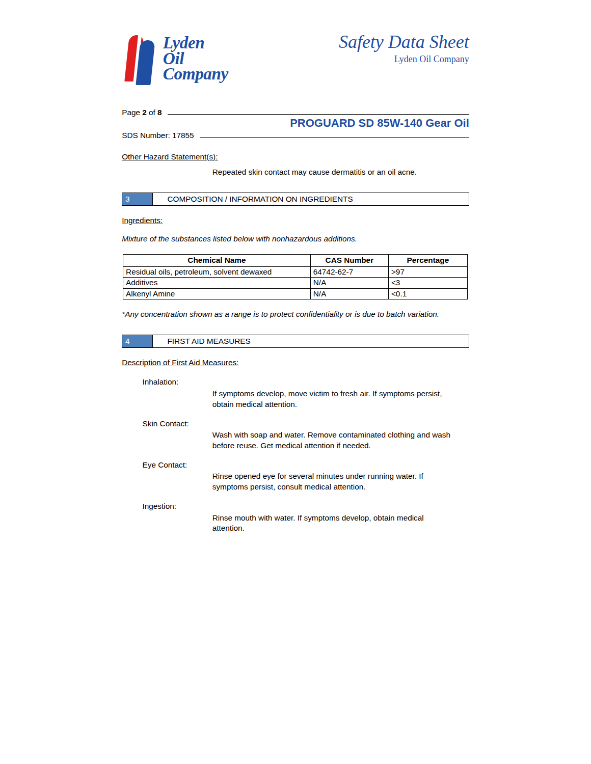Lyden
Oil
Company
Safety Data Sheet
Lyden Oil Company
Page 2 of 8
PROGUARD SD 85W-140 Gear Oil
SDS Number: 17855
Other Hazard Statement(s):
Repeated skin contact may cause dermatitis or an oil acne.
3
COMPOSITION / INFORMATION ON INGREDIENTS
Ingredients:
Mixture of the substances listed below with nonhazardous additions.
| Chemical Name | CAS Number | Percentage |
| --- | --- | --- |
| Residual oils, petroleum, solvent dewaxed | 64742-62-7 | >97 |
| Additives | N/A | <3 |
| Alkenyl Amine | N/A | <0.1 |
*Any concentration shown as a range is to protect confidentiality or is due to batch variation.
4
FIRST AID MEASURES
Description of First Aid Measures:
Inhalation:
If symptoms develop, move victim to fresh air. If symptoms persist,
obtain medical attention.
Skin Contact:
Wash with soap and water. Remove contaminated clothing and wash
before reuse. Get medical attention if needed.
Eye Contact:
Rinse opened eye for several minutes under running water. If
symptoms persist, consult medical attention.
Ingestion:
Rinse mouth with water. If symptoms develop, obtain medical
attention.